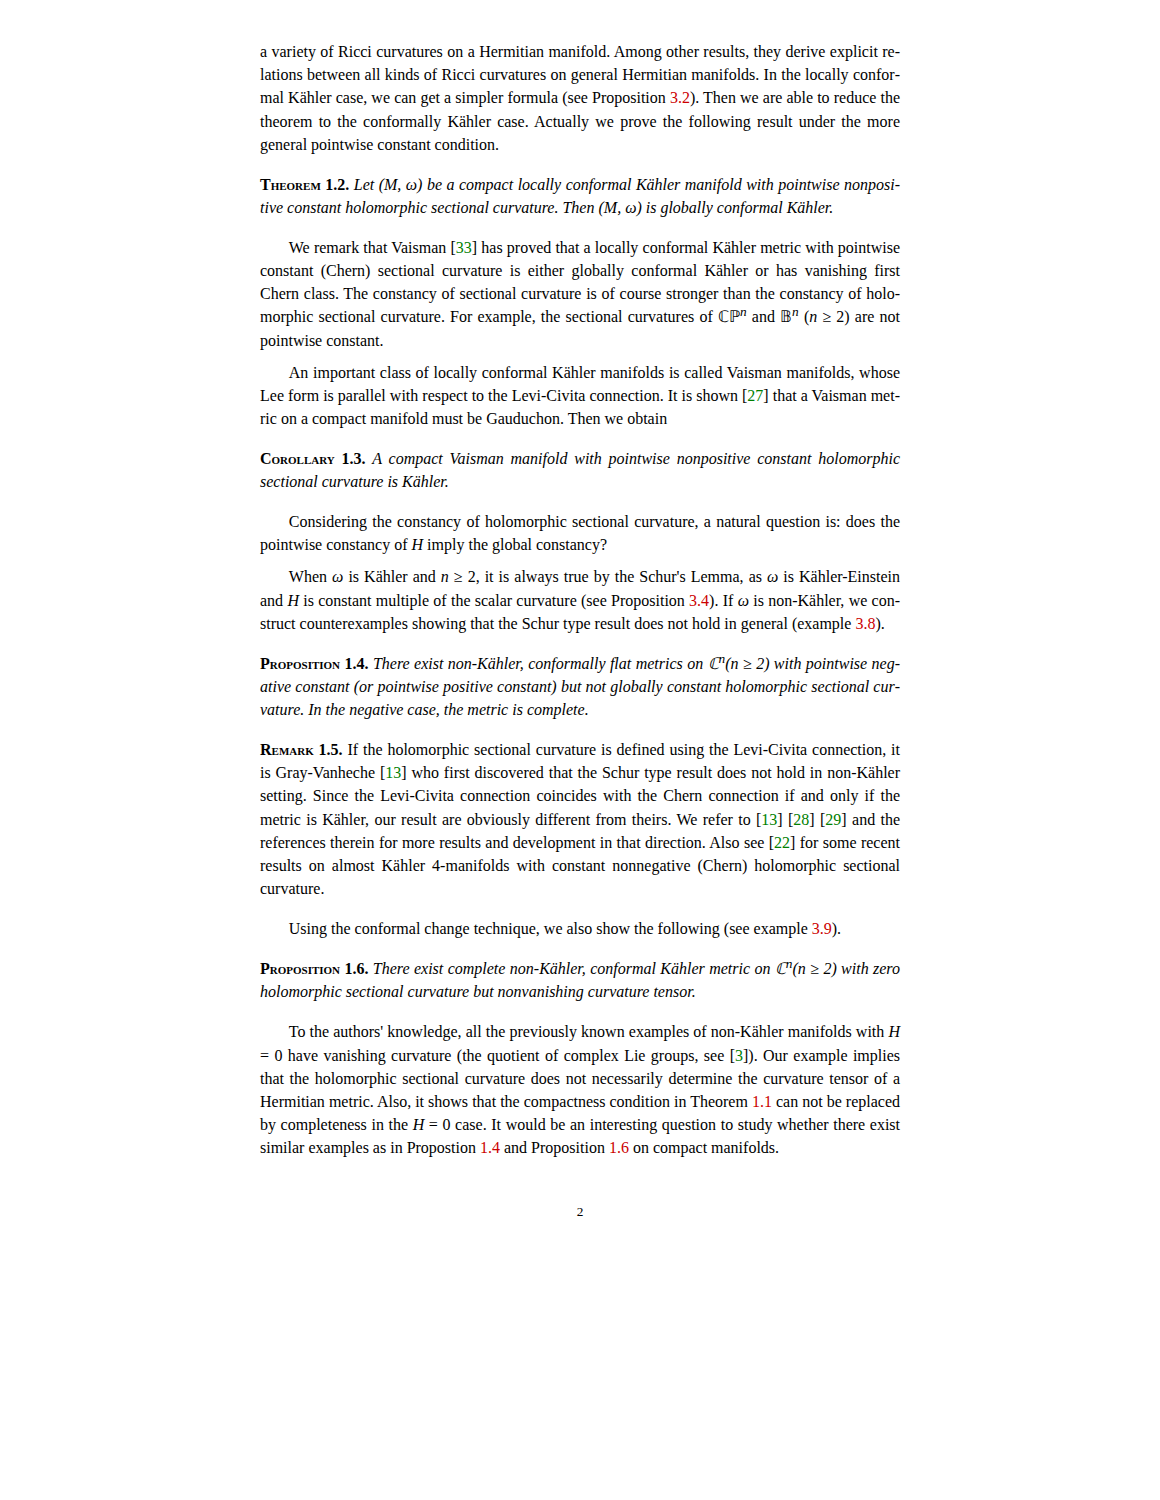a variety of Ricci curvatures on a Hermitian manifold. Among other results, they derive explicit relations between all kinds of Ricci curvatures on general Hermitian manifolds. In the locally conformal Kähler case, we can get a simpler formula (see Proposition 3.2). Then we are able to reduce the theorem to the conformally Kähler case. Actually we prove the following result under the more general pointwise constant condition.
Theorem 1.2. Let (M, ω) be a compact locally conformal Kähler manifold with pointwise nonpositive constant holomorphic sectional curvature. Then (M, ω) is globally conformal Kähler.
We remark that Vaisman [33] has proved that a locally conformal Kähler metric with pointwise constant (Chern) sectional curvature is either globally conformal Kähler or has vanishing first Chern class. The constancy of sectional curvature is of course stronger than the constancy of holomorphic sectional curvature. For example, the sectional curvatures of ℂℙn and 𝔹n (n ≥ 2) are not pointwise constant.
An important class of locally conformal Kähler manifolds is called Vaisman manifolds, whose Lee form is parallel with respect to the Levi-Civita connection. It is shown [27] that a Vaisman metric on a compact manifold must be Gauduchon. Then we obtain
Corollary 1.3. A compact Vaisman manifold with pointwise nonpositive constant holomorphic sectional curvature is Kähler.
Considering the constancy of holomorphic sectional curvature, a natural question is: does the pointwise constancy of H imply the global constancy?
When ω is Kähler and n ≥ 2, it is always true by the Schur's Lemma, as ω is Kähler-Einstein and H is constant multiple of the scalar curvature (see Proposition 3.4). If ω is non-Kähler, we construct counterexamples showing that the Schur type result does not hold in general (example 3.8).
Proposition 1.4. There exist non-Kähler, conformally flat metrics on ℂn(n ≥ 2) with pointwise negative constant (or pointwise positive constant) but not globally constant holomorphic sectional curvature. In the negative case, the metric is complete.
Remark 1.5. If the holomorphic sectional curvature is defined using the Levi-Civita connection, it is Gray-Vanheche [13] who first discovered that the Schur type result does not hold in non-Kähler setting. Since the Levi-Civita connection coincides with the Chern connection if and only if the metric is Kähler, our result are obviously different from theirs. We refer to [13] [28] [29] and the references therein for more results and development in that direction. Also see [22] for some recent results on almost Kähler 4-manifolds with constant nonnegative (Chern) holomorphic sectional curvature.
Using the conformal change technique, we also show the following (see example 3.9).
Proposition 1.6. There exist complete non-Kähler, conformal Kähler metric on ℂn(n ≥ 2) with zero holomorphic sectional curvature but nonvanishing curvature tensor.
To the authors' knowledge, all the previously known examples of non-Kähler manifolds with H = 0 have vanishing curvature (the quotient of complex Lie groups, see [3]). Our example implies that the holomorphic sectional curvature does not necessarily determine the curvature tensor of a Hermitian metric. Also, it shows that the compactness condition in Theorem 1.1 can not be replaced by completeness in the H = 0 case. It would be an interesting question to study whether there exist similar examples as in Propostion 1.4 and Proposition 1.6 on compact manifolds.
2